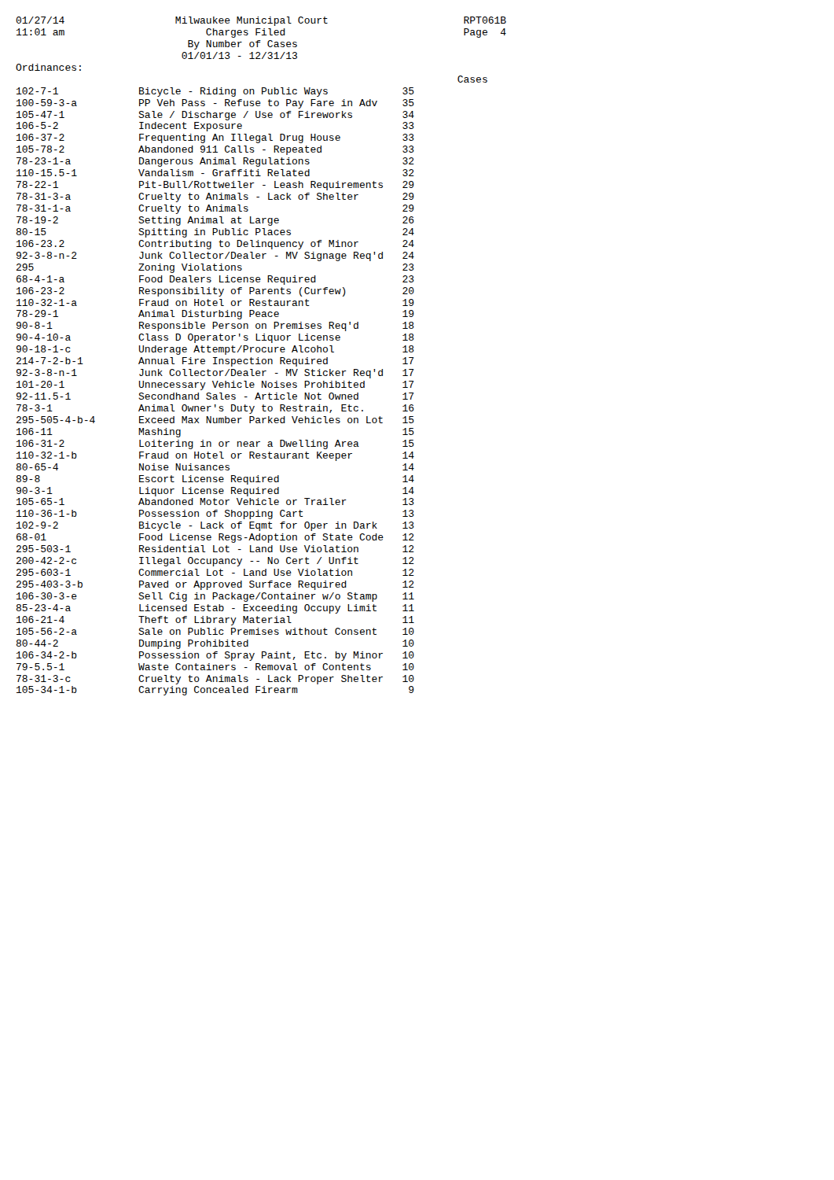01/27/14                  Milwaukee Municipal Court                      RPT061B
11:01 am                       Charges Filed                             Page  4
                            By Number of Cases
                           01/01/13 - 12/31/13
Ordinances:
                                                                        Cases
| 102-7-1 | Bicycle - Riding on Public Ways | 35 |
| 100-59-3-a | PP Veh Pass - Refuse to Pay Fare in Adv | 35 |
| 105-47-1 | Sale / Discharge / Use of Fireworks | 34 |
| 106-5-2 | Indecent Exposure | 33 |
| 106-37-2 | Frequenting An Illegal Drug House | 33 |
| 105-78-2 | Abandoned 911 Calls - Repeated | 33 |
| 78-23-1-a | Dangerous Animal Regulations | 32 |
| 110-15.5-1 | Vandalism - Graffiti Related | 32 |
| 78-22-1 | Pit-Bull/Rottweiler - Leash Requirements | 29 |
| 78-31-3-a | Cruelty to Animals - Lack of Shelter | 29 |
| 78-31-1-a | Cruelty to Animals | 29 |
| 78-19-2 | Setting Animal at Large | 26 |
| 80-15 | Spitting in Public Places | 24 |
| 106-23.2 | Contributing to Delinquency of Minor | 24 |
| 92-3-8-n-2 | Junk Collector/Dealer - MV Signage Req'd | 24 |
| 295 | Zoning Violations | 23 |
| 68-4-1-a | Food Dealers License Required | 23 |
| 106-23-2 | Responsibility of Parents (Curfew) | 20 |
| 110-32-1-a | Fraud on Hotel or Restaurant | 19 |
| 78-29-1 | Animal Disturbing Peace | 19 |
| 90-8-1 | Responsible Person on Premises Req'd | 18 |
| 90-4-10-a | Class D Operator's Liquor License | 18 |
| 90-18-1-c | Underage Attempt/Procure Alcohol | 18 |
| 214-7-2-b-1 | Annual Fire Inspection Required | 17 |
| 92-3-8-n-1 | Junk Collector/Dealer - MV Sticker Req'd | 17 |
| 101-20-1 | Unnecessary Vehicle Noises Prohibited | 17 |
| 92-11.5-1 | Secondhand Sales - Article Not Owned | 17 |
| 78-3-1 | Animal Owner's Duty to Restrain, Etc. | 16 |
| 295-505-4-b-4 | Exceed Max Number Parked Vehicles on Lot | 15 |
| 106-11 | Mashing | 15 |
| 106-31-2 | Loitering in or near a Dwelling Area | 15 |
| 110-32-1-b | Fraud on Hotel or Restaurant Keeper | 14 |
| 80-65-4 | Noise Nuisances | 14 |
| 89-8 | Escort License Required | 14 |
| 90-3-1 | Liquor License Required | 14 |
| 105-65-1 | Abandoned Motor Vehicle or Trailer | 13 |
| 110-36-1-b | Possession of Shopping Cart | 13 |
| 102-9-2 | Bicycle - Lack of Eqmt for Oper in Dark | 13 |
| 68-01 | Food License Regs-Adoption of State Code | 12 |
| 295-503-1 | Residential Lot - Land Use Violation | 12 |
| 200-42-2-c | Illegal Occupancy -- No Cert / Unfit | 12 |
| 295-603-1 | Commercial Lot - Land Use Violation | 12 |
| 295-403-3-b | Paved or Approved Surface Required | 12 |
| 106-30-3-e | Sell Cig in Package/Container w/o Stamp | 11 |
| 85-23-4-a | Licensed Estab - Exceeding Occupy Limit | 11 |
| 106-21-4 | Theft of Library Material | 11 |
| 105-56-2-a | Sale on Public Premises without Consent | 10 |
| 80-44-2 | Dumping Prohibited | 10 |
| 106-34-2-b | Possession of Spray Paint, Etc. by Minor | 10 |
| 79-5.5-1 | Waste Containers - Removal of Contents | 10 |
| 78-31-3-c | Cruelty to Animals - Lack Proper Shelter | 10 |
| 105-34-1-b | Carrying Concealed Firearm | 9 |